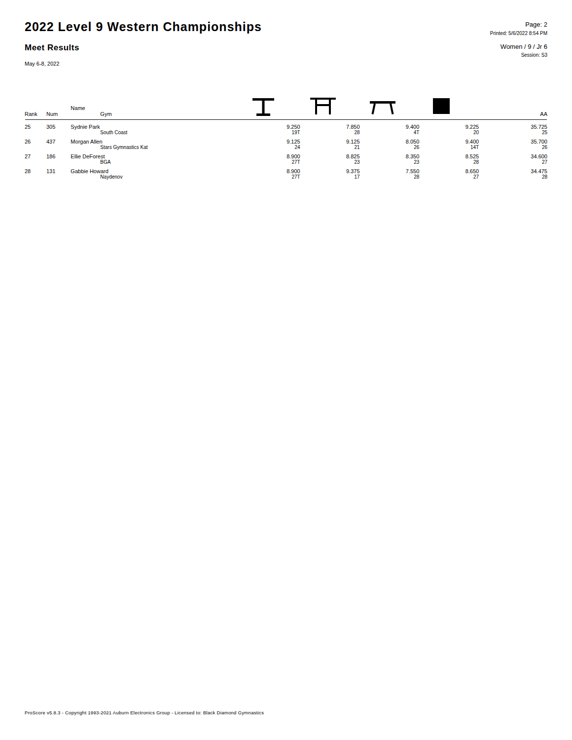Page: 2
Printed: 5/6/2022 8:54 PM
Women / 9 / Jr 6
Session: S3
2022 Level 9 Western Championships
Meet Results
May 6-8, 2022
| Rank | Num | Name Gym | | | | | AA |
| --- | --- | --- | --- | --- | --- | --- | --- |
| 25 | 305 | Sydnie Park | 9.250 | 7.850 | 9.400 | 9.225 | 35.725 |
| | | South Coast | 19T | 28 | 4T | 20 | 25 |
| 26 | 437 | Morgan Allen | 9.125 | 9.125 | 8.050 | 9.400 | 35.700 |
| | | Stars Gymnastics Kat | 24 | 21 | 26 | 14T | 26 |
| 27 | 186 | Ellie DeForest | 8.900 | 8.825 | 8.350 | 8.525 | 34.600 |
| | | BGA | 27T | 23 | 23 | 28 | 27 |
| 28 | 131 | Gabbie Howard | 8.900 | 9.375 | 7.550 | 8.650 | 34.475 |
| | | Naydenov | 27T | 17 | 28 | 27 | 28 |
ProScore v5.8.3 - Copyright 1993-2021 Auburn Electronics Group - Licensed to: Black Diamond Gymnastics